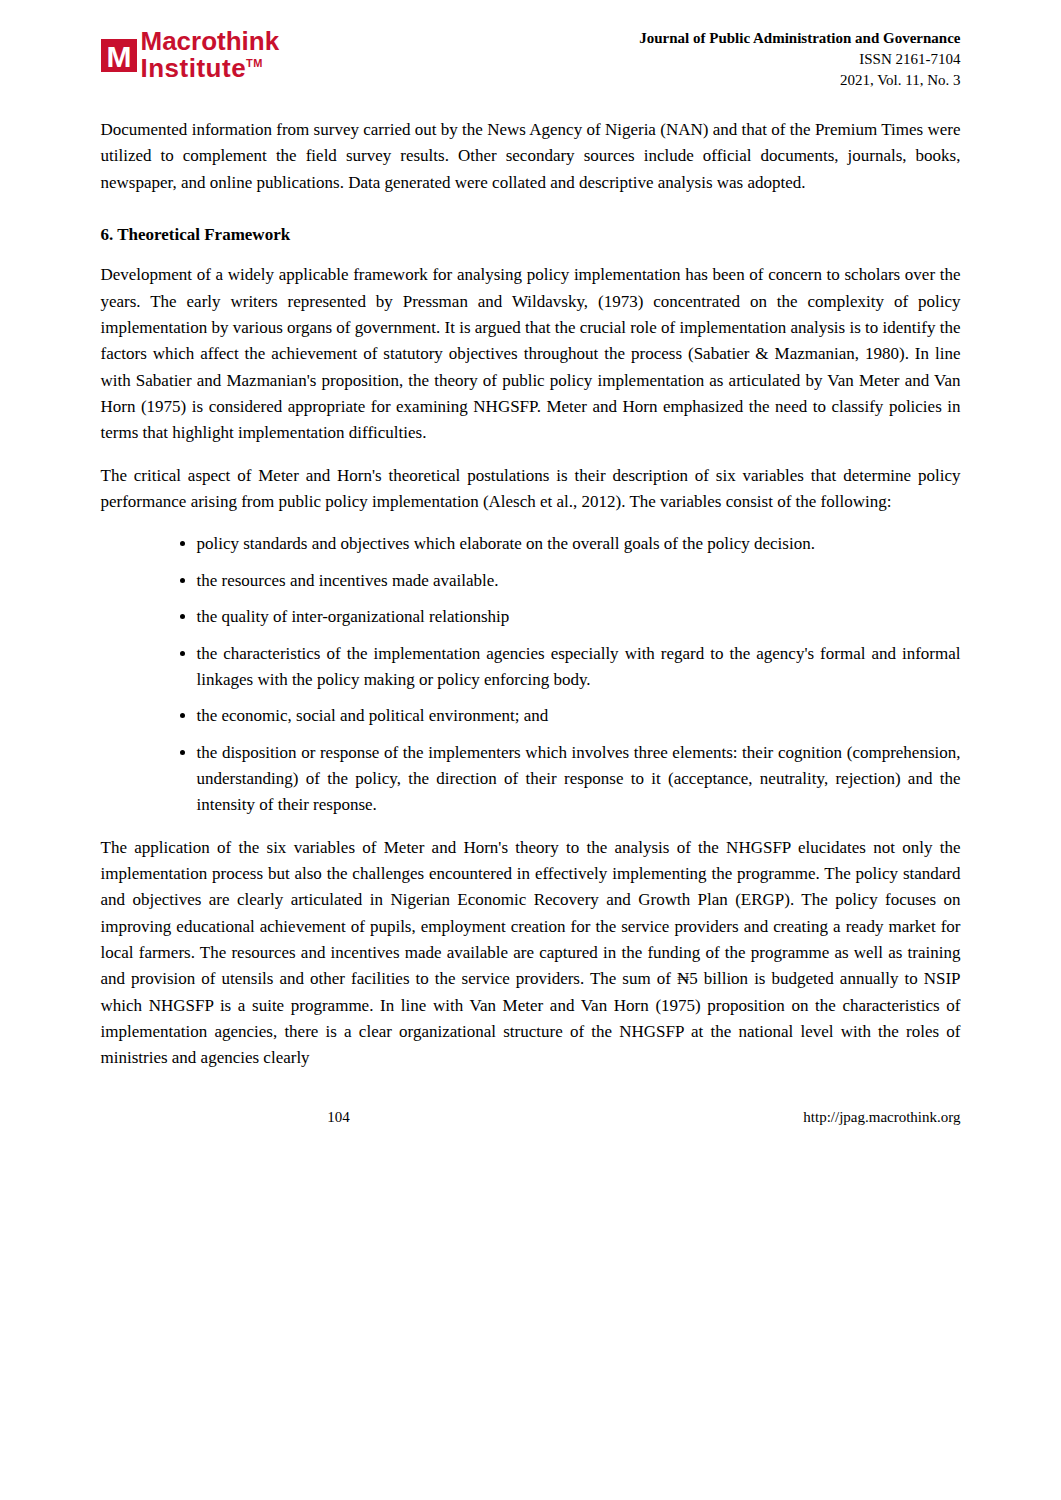MMacrothinkInstituteTM
Journal of Public Administration and Governance
ISSN 2161-7104
2021, Vol. 11, No. 3
Documented information from survey carried out by the News Agency of Nigeria (NAN) and that of the Premium Times were utilized to complement the field survey results. Other secondary sources include official documents, journals, books, newspaper, and online publications. Data generated were collated and descriptive analysis was adopted.
6. Theoretical Framework
Development of a widely applicable framework for analysing policy implementation has been of concern to scholars over the years. The early writers represented by Pressman and Wildavsky, (1973) concentrated on the complexity of policy implementation by various organs of government. It is argued that the crucial role of implementation analysis is to identify the factors which affect the achievement of statutory objectives throughout the process (Sabatier & Mazmanian, 1980). In line with Sabatier and Mazmanian's proposition, the theory of public policy implementation as articulated by Van Meter and Van Horn (1975) is considered appropriate for examining NHGSFP. Meter and Horn emphasized the need to classify policies in terms that highlight implementation difficulties.
The critical aspect of Meter and Horn's theoretical postulations is their description of six variables that determine policy performance arising from public policy implementation (Alesch et al., 2012). The variables consist of the following:
policy standards and objectives which elaborate on the overall goals of the policy decision.
the resources and incentives made available.
the quality of inter-organizational relationship
the characteristics of the implementation agencies especially with regard to the agency's formal and informal linkages with the policy making or policy enforcing body.
the economic, social and political environment; and
the disposition or response of the implementers which involves three elements: their cognition (comprehension, understanding) of the policy, the direction of their response to it (acceptance, neutrality, rejection) and the intensity of their response.
The application of the six variables of Meter and Horn's theory to the analysis of the NHGSFP elucidates not only the implementation process but also the challenges encountered in effectively implementing the programme. The policy standard and objectives are clearly articulated in Nigerian Economic Recovery and Growth Plan (ERGP). The policy focuses on improving educational achievement of pupils, employment creation for the service providers and creating a ready market for local farmers. The resources and incentives made available are captured in the funding of the programme as well as training and provision of utensils and other facilities to the service providers. The sum of ₦5 billion is budgeted annually to NSIP which NHGSFP is a suite programme. In line with Van Meter and Van Horn (1975) proposition on the characteristics of implementation agencies, there is a clear organizational structure of the NHGSFP at the national level with the roles of ministries and agencies clearly
104 http://jpag.macrothink.org